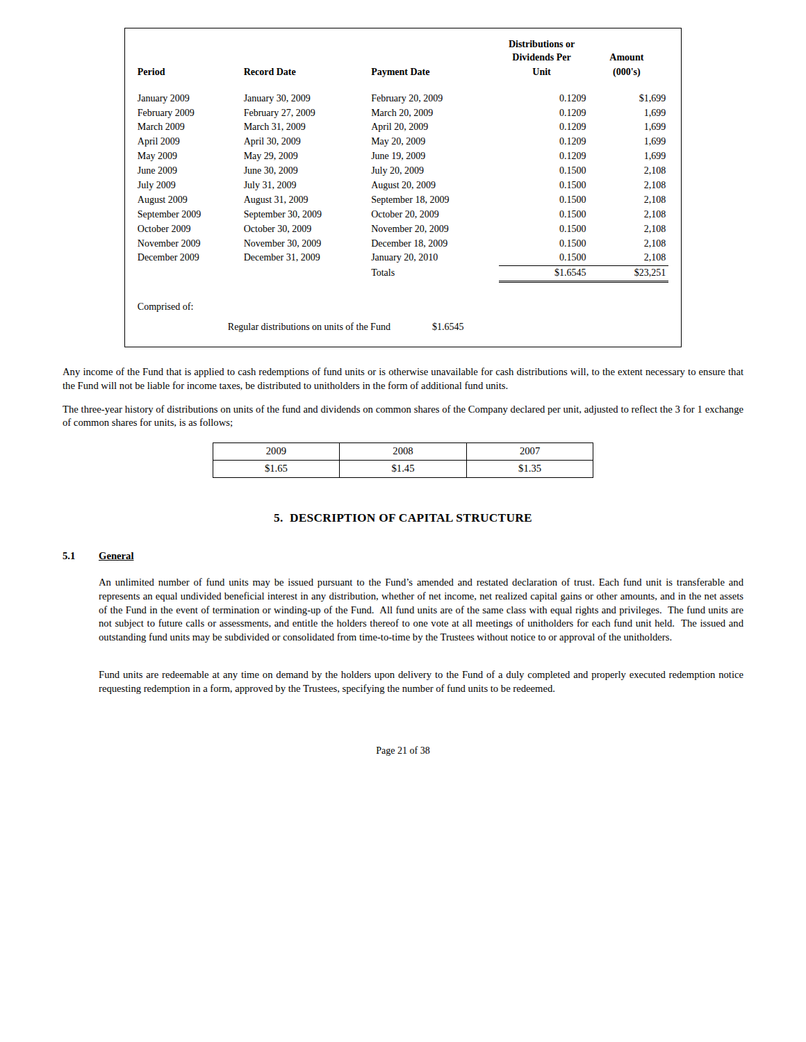| | | | Distributions or Dividends Per | Amount |
| --- | --- | --- | --- | --- |
| Period | Record Date | Payment Date | Unit | (000's) |
| January 2009 | January 30, 2009 | February 20, 2009 | 0.1209 | $1,699 |
| February 2009 | February 27, 2009 | March 20, 2009 | 0.1209 | 1,699 |
| March 2009 | March 31, 2009 | April 20, 2009 | 0.1209 | 1,699 |
| April 2009 | April 30, 2009 | May 20, 2009 | 0.1209 | 1,699 |
| May 2009 | May 29, 2009 | June 19, 2009 | 0.1209 | 1,699 |
| June 2009 | June 30, 2009 | July 20, 2009 | 0.1500 | 2,108 |
| July 2009 | July 31, 2009 | August 20, 2009 | 0.1500 | 2,108 |
| August 2009 | August 31, 2009 | September 18, 2009 | 0.1500 | 2,108 |
| September 2009 | September 30, 2009 | October 20, 2009 | 0.1500 | 2,108 |
| October 2009 | October 30, 2009 | November 20, 2009 | 0.1500 | 2,108 |
| November 2009 | November 30, 2009 | December 18, 2009 | 0.1500 | 2,108 |
| December 2009 | December 31, 2009 | January 20, 2010 | 0.1500 | 2,108 |
| | | Totals | $1.6545 | $23,251 |
Comprised of:
Regular distributions on units of the Fund $1.6545
Any income of the Fund that is applied to cash redemptions of fund units or is otherwise unavailable for cash distributions will, to the extent necessary to ensure that the Fund will not be liable for income taxes, be distributed to unitholders in the form of additional fund units.
The three-year history of distributions on units of the fund and dividends on common shares of the Company declared per unit, adjusted to reflect the 3 for 1 exchange of common shares for units, is as follows;
| 2009 | 2008 | 2007 |
| $1.65 | $1.45 | $1.35 |
5. DESCRIPTION OF CAPITAL STRUCTURE
5.1 General
An unlimited number of fund units may be issued pursuant to the Fund’s amended and restated declaration of trust. Each fund unit is transferable and represents an equal undivided beneficial interest in any distribution, whether of net income, net realized capital gains or other amounts, and in the net assets of the Fund in the event of termination or winding-up of the Fund. All fund units are of the same class with equal rights and privileges. The fund units are not subject to future calls or assessments, and entitle the holders thereof to one vote at all meetings of unitholders for each fund unit held. The issued and outstanding fund units may be subdivided or consolidated from time-to-time by the Trustees without notice to or approval of the unitholders.
Fund units are redeemable at any time on demand by the holders upon delivery to the Fund of a duly completed and properly executed redemption notice requesting redemption in a form, approved by the Trustees, specifying the number of fund units to be redeemed.
Page 21 of 38